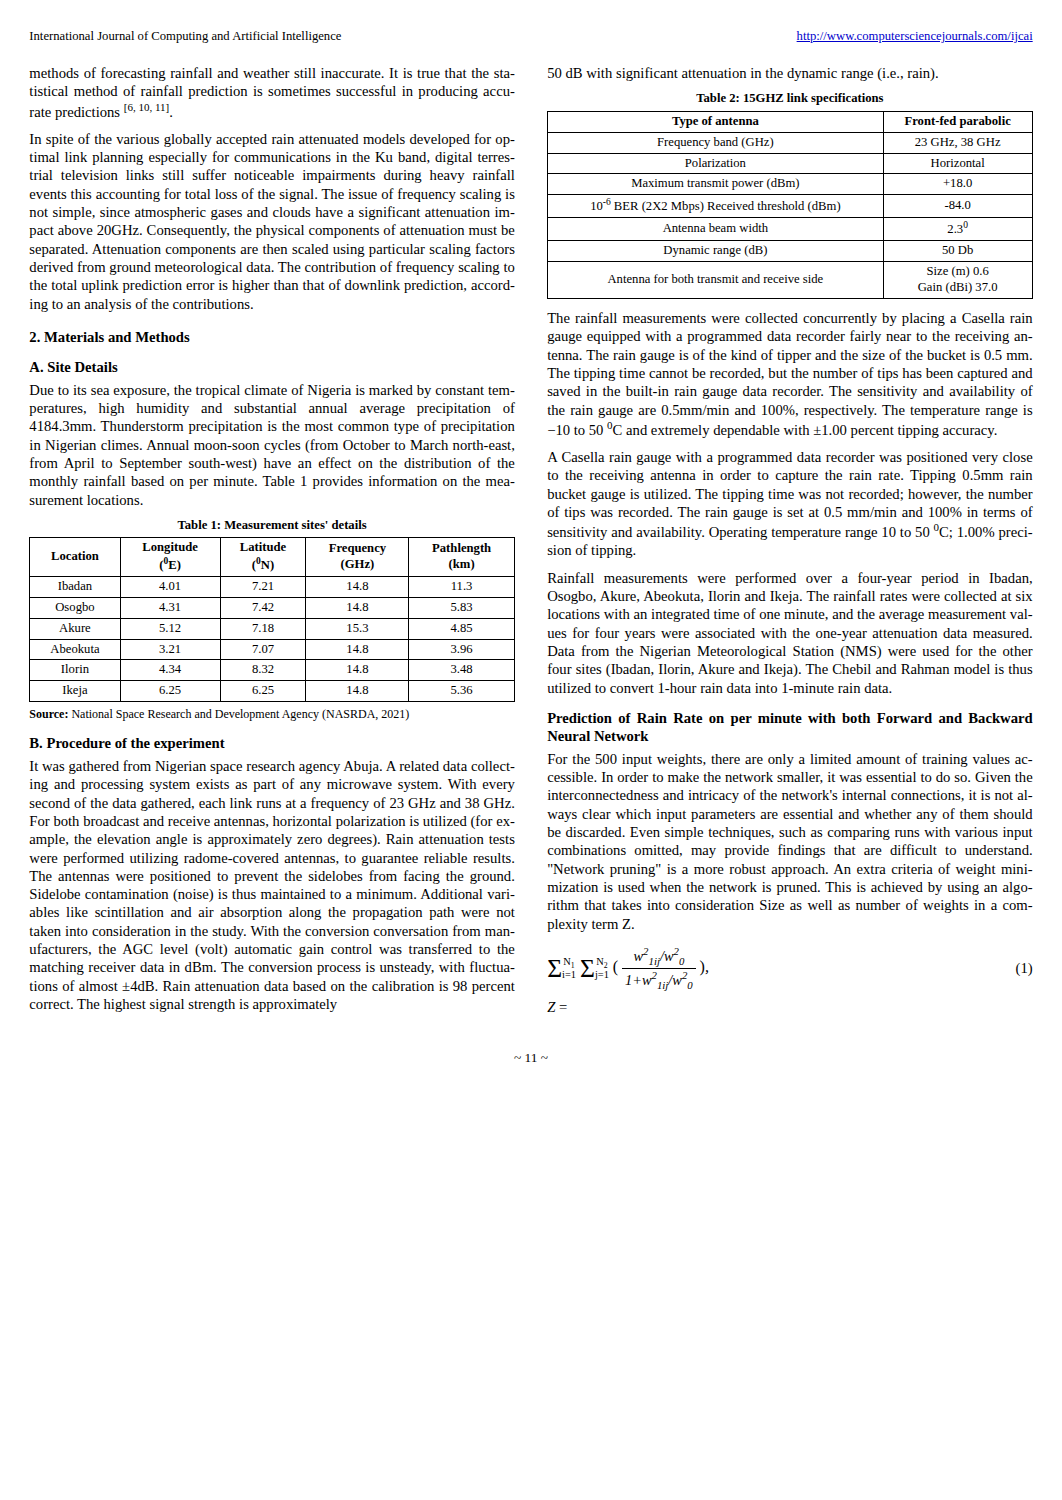International Journal of Computing and Artificial Intelligence http://www.computersciencejournals.com/ijcai
methods of forecasting rainfall and weather still inaccurate. It is true that the statistical method of rainfall prediction is sometimes successful in producing accurate predictions [6, 10, 11].
In spite of the various globally accepted rain attenuated models developed for optimal link planning especially for communications in the Ku band, digital terrestrial television links still suffer noticeable impairments during heavy rainfall events this accounting for total loss of the signal. The issue of frequency scaling is not simple, since atmospheric gases and clouds have a significant attenuation impact above 20GHz. Consequently, the physical components of attenuation must be separated. Attenuation components are then scaled using particular scaling factors derived from ground meteorological data. The contribution of frequency scaling to the total uplink prediction error is higher than that of downlink prediction, according to an analysis of the contributions.
2. Materials and Methods
A. Site Details
Due to its sea exposure, the tropical climate of Nigeria is marked by constant temperatures, high humidity and substantial annual average precipitation of 4184.3mm. Thunderstorm precipitation is the most common type of precipitation in Nigerian climes. Annual moon-soon cycles (from October to March north-east, from April to September south-west) have an effect on the distribution of the monthly rainfall based on per minute. Table 1 provides information on the measurement locations.
Table 1: Measurement sites' details
| Location | Longitude ( 0 E) | Latitude ( 0 N) | Frequency (GHz) | Pathlength (km) |
| --- | --- | --- | --- | --- |
| Ibadan | 4.01 | 7.21 | 14.8 | 11.3 |
| Osogbo | 4.31 | 7.42 | 14.8 | 5.83 |
| Akure | 5.12 | 7.18 | 15.3 | 4.85 |
| Abeokuta | 3.21 | 7.07 | 14.8 | 3.96 |
| Ilorin | 4.34 | 8.32 | 14.8 | 3.48 |
| Ikeja | 6.25 | 6.25 | 14.8 | 5.36 |
Source: National Space Research and Development Agency (NASRDA, 2021)
B. Procedure of the experiment
It was gathered from Nigerian space research agency Abuja. A related data collecting and processing system exists as part of any microwave system. With every second of the data gathered, each link runs at a frequency of 23 GHz and 38 GHz. For both broadcast and receive antennas, horizontal polarization is utilized (for example, the elevation angle is approximately zero degrees). Rain attenuation tests were performed utilizing radome-covered antennas, to guarantee reliable results. The antennas were positioned to prevent the sidelobes from facing the ground. Sidelobe contamination (noise) is thus maintained to a minimum. Additional variables like scintillation and air absorption along the propagation path were not taken into consideration in the study. With the conversion conversation from manufacturers, the AGC level (volt) automatic gain control was transferred to the matching receiver data in dBm. The conversion process is unsteady, with fluctuations of almost ±4dB. Rain attenuation data based on the calibration is 98 percent correct. The highest signal strength is approximately
50 dB with significant attenuation in the dynamic range (i.e., rain).
Table 2: 15GHZ link specifications
| Type of antenna | Front-fed parabolic |
| --- | --- |
| Frequency band (GHz) | 23 GHz, 38 GHz |
| Polarization | Horizontal |
| Maximum transmit power (dBm) | +18.0 |
| 10 -6 BER (2X2 Mbps) Received threshold (dBm) | -84.0 |
| Antenna beam width | 2.3 0 |
| Dynamic range (dB) | 50 Db |
| Antenna for both transmit and receive side | Size (m) 0.6 Gain (dBi) 37.0 |
The rainfall measurements were collected concurrently by placing a Casella rain gauge equipped with a programmed data recorder fairly near to the receiving antenna. The rain gauge is of the kind of tipper and the size of the bucket is 0.5 mm. The tipping time cannot be recorded, but the number of tips has been captured and saved in the built-in rain gauge data recorder. The sensitivity and availability of the rain gauge are 0.5mm/min and 100%, respectively. The temperature range is −10 to 50 0C and extremely dependable with ±1.00 percent tipping accuracy.
A Casella rain gauge with a programmed data recorder was positioned very close to the receiving antenna in order to capture the rain rate. Tipping 0.5mm rain bucket gauge is utilized. The tipping time was not recorded; however, the number of tips was recorded. The rain gauge is set at 0.5 mm/min and 100% in terms of sensitivity and availability. Operating temperature range 10 to 50 0C; 1.00% precision of tipping.
Rainfall measurements were performed over a four-year period in Ibadan, Osogbo, Akure, Abeokuta, Ilorin and Ikeja. The rainfall rates were collected at six locations with an integrated time of one minute, and the average measurement values for four years were associated with the one-year attenuation data measured. Data from the Nigerian Meteorological Station (NMS) were used for the other four sites (Ibadan, Ilorin, Akure and Ikeja). The Chebil and Rahman model is thus utilized to convert 1-hour rain data into 1-minute rain data.
Prediction of Rain Rate on per minute with both Forward and Backward Neural Network
For the 500 input weights, there are only a limited amount of training values accessible. In order to make the network smaller, it was essential to do so. Given the interconnectedness and intricacy of the network's internal connections, it is not always clear which input parameters are essential and whether any of them should be discarded. Even simple techniques, such as comparing runs with various input combinations omitted, may provide findings that are difficult to understand. "Network pruning" is a more robust approach. An extra criteria of weight minimization is used when the network is pruned. This is achieved by using an algorithm that takes into consideration Size as well as number of weights in a complexity term Z.
ΣN1
i=1 ΣN2
j=1 ( w21ij/w20 1+w21ij/w20 ), (1)
Z =
~ 11 ~